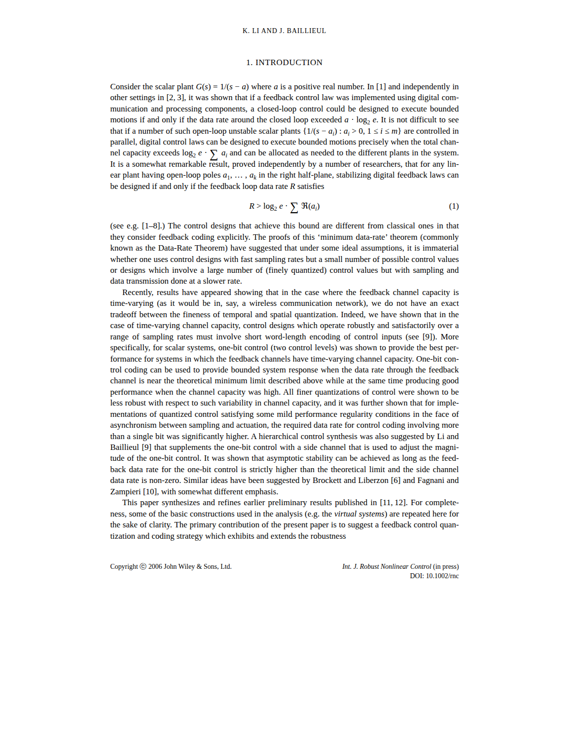K. LI AND J. BAILLIEUL
1. INTRODUCTION
Consider the scalar plant G(s) = 1/(s − a) where a is a positive real number. In [1] and independently in other settings in [2, 3], it was shown that if a feedback control law was implemented using digital communication and processing components, a closed-loop control could be designed to execute bounded motions if and only if the data rate around the closed loop exceeded a · log2 e. It is not difficult to see that if a number of such open-loop unstable scalar plants {1/(s − ai) : ai > 0, 1 ≤ i ≤ m} are controlled in parallel, digital control laws can be designed to execute bounded motions precisely when the total channel capacity exceeds log2 e · ∑ ai and can be allocated as needed to the different plants in the system. It is a somewhat remarkable result, proved independently by a number of researchers, that for any linear plant having open-loop poles a1, … , ak in the right half-plane, stabilizing digital feedback laws can be designed if and only if the feedback loop data rate R satisfies
R > log2 e · ∑ ℜ(ai) (1)
(see e.g. [1–8].) The control designs that achieve this bound are different from classical ones in that they consider feedback coding explicitly. The proofs of this ‘minimum data-rate’ theorem (commonly known as the Data-Rate Theorem) have suggested that under some ideal assumptions, it is immaterial whether one uses control designs with fast sampling rates but a small number of possible control values or designs which involve a large number of (finely quantized) control values but with sampling and data transmission done at a slower rate.
Recently, results have appeared showing that in the case where the feedback channel capacity is time-varying (as it would be in, say, a wireless communication network), we do not have an exact tradeoff between the fineness of temporal and spatial quantization. Indeed, we have shown that in the case of time-varying channel capacity, control designs which operate robustly and satisfactorily over a range of sampling rates must involve short word-length encoding of control inputs (see [9]). More specifically, for scalar systems, one-bit control (two control levels) was shown to provide the best performance for systems in which the feedback channels have time-varying channel capacity. One-bit control coding can be used to provide bounded system response when the data rate through the feedback channel is near the theoretical minimum limit described above while at the same time producing good performance when the channel capacity was high. All finer quantizations of control were shown to be less robust with respect to such variability in channel capacity, and it was further shown that for implementations of quantized control satisfying some mild performance regularity conditions in the face of asynchronism between sampling and actuation, the required data rate for control coding involving more than a single bit was significantly higher. A hierarchical control synthesis was also suggested by Li and Baillieul [9] that supplements the one-bit control with a side channel that is used to adjust the magnitude of the one-bit control. It was shown that asymptotic stability can be achieved as long as the feedback data rate for the one-bit control is strictly higher than the theoretical limit and the side channel data rate is non-zero. Similar ideas have been suggested by Brockett and Liberzon [6] and Fagnani and Zampieri [10], with somewhat different emphasis.
This paper synthesizes and refines earlier preliminary results published in [11, 12]. For completeness, some of the basic constructions used in the analysis (e.g. the virtual systems) are repeated here for the sake of clarity. The primary contribution of the present paper is to suggest a feedback control quantization and coding strategy which exhibits and extends the robustness
Copyright ⓒ 2006 John Wiley & Sons, Ltd.
Int. J. Robust Nonlinear Control (in press) DOI: 10.1002/rnc